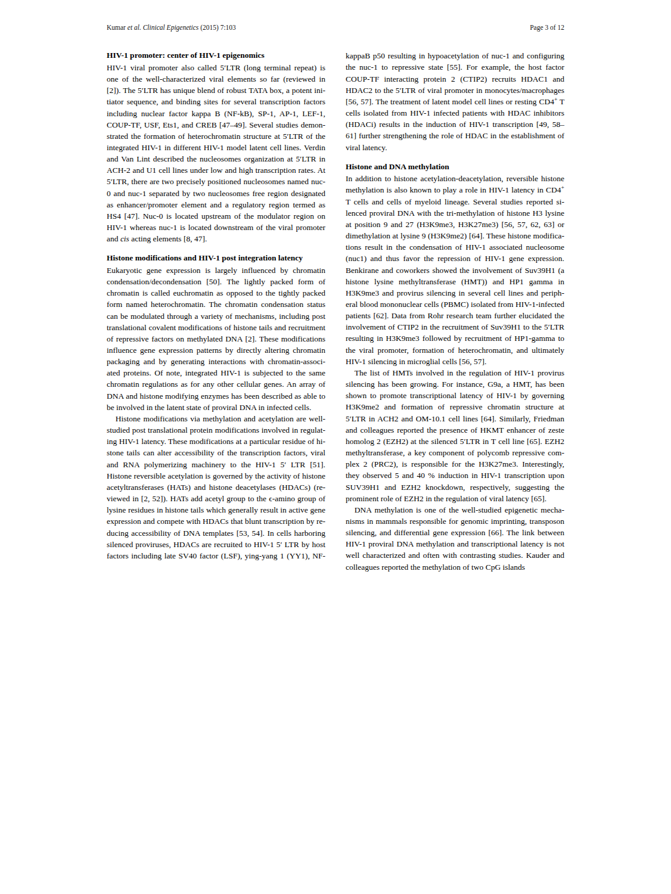Kumar et al. Clinical Epigenetics (2015) 7:103
Page 3 of 12
HIV-1 promoter: center of HIV-1 epigenomics
HIV-1 viral promoter also called 5′LTR (long terminal repeat) is one of the well-characterized viral elements so far (reviewed in [2]). The 5′LTR has unique blend of robust TATA box, a potent initiator sequence, and binding sites for several transcription factors including nuclear factor kappa B (NF-kB), SP-1, AP-1, LEF-1, COUP-TF, USF, Ets1, and CREB [47–49]. Several studies demonstrated the formation of heterochromatin structure at 5′LTR of the integrated HIV-1 in different HIV-1 model latent cell lines. Verdin and Van Lint described the nucleosomes organization at 5′LTR in ACH-2 and U1 cell lines under low and high transcription rates. At 5′LTR, there are two precisely positioned nucleosomes named nuc-0 and nuc-1 separated by two nucleosomes free region designated as enhancer/promoter element and a regulatory region termed as HS4 [47]. Nuc-0 is located upstream of the modulator region on HIV-1 whereas nuc-1 is located downstream of the viral promoter and cis acting elements [8, 47].
Histone modifications and HIV-1 post integration latency
Eukaryotic gene expression is largely influenced by chromatin condensation/decondensation [50]. The lightly packed form of chromatin is called euchromatin as opposed to the tightly packed form named heterochromatin. The chromatin condensation status can be modulated through a variety of mechanisms, including post translational covalent modifications of histone tails and recruitment of repressive factors on methylated DNA [2]. These modifications influence gene expression patterns by directly altering chromatin packaging and by generating interactions with chromatin-associated proteins. Of note, integrated HIV-1 is subjected to the same chromatin regulations as for any other cellular genes. An array of DNA and histone modifying enzymes has been described as able to be involved in the latent state of proviral DNA in infected cells.
Histone modifications via methylation and acetylation are well-studied post translational protein modifications involved in regulating HIV-1 latency. These modifications at a particular residue of histone tails can alter accessibility of the transcription factors, viral and RNA polymerizing machinery to the HIV-1 5′ LTR [51]. Histone reversible acetylation is governed by the activity of histone acetyltransferases (HATs) and histone deacetylases (HDACs) (reviewed in [2, 52]). HATs add acetyl group to the ϵ-amino group of lysine residues in histone tails which generally result in active gene expression and compete with HDACs that blunt transcription by reducing accessibility of DNA templates [53, 54]. In cells harboring silenced proviruses, HDACs are recruited to HIV-1 5′ LTR by host factors including late SV40 factor (LSF), ying-yang 1 (YY1), NF-kappaB p50 resulting in hypoacetylation of nuc-1 and configuring the nuc-1 to repressive state [55]. For example, the host factor COUP-TF interacting protein 2 (CTIP2) recruits HDAC1 and HDAC2 to the 5′LTR of viral promoter in monocytes/macrophages [56, 57]. The treatment of latent model cell lines or resting CD4+ T cells isolated from HIV-1 infected patients with HDAC inhibitors (HDACi) results in the induction of HIV-1 transcription [49, 58–61] further strengthening the role of HDAC in the establishment of viral latency.
Histone and DNA methylation
In addition to histone acetylation-deacetylation, reversible histone methylation is also known to play a role in HIV-1 latency in CD4+ T cells and cells of myeloid lineage. Several studies reported silenced proviral DNA with the tri-methylation of histone H3 lysine at position 9 and 27 (H3K9me3, H3K27me3) [56, 57, 62, 63] or dimethylation at lysine 9 (H3K9me2) [64]. These histone modifications result in the condensation of HIV-1 associated nucleosome (nuc1) and thus favor the repression of HIV-1 gene expression. Benkirane and coworkers showed the involvement of Suv39H1 (a histone lysine methyltransferase (HMT)) and HP1 gamma in H3K9me3 and provirus silencing in several cell lines and peripheral blood mononuclear cells (PBMC) isolated from HIV-1-infected patients [62]. Data from Rohr research team further elucidated the involvement of CTIP2 in the recruitment of Suv39H1 to the 5′LTR resulting in H3K9me3 followed by recruitment of HP1-gamma to the viral promoter, formation of heterochromatin, and ultimately HIV-1 silencing in microglial cells [56, 57].
The list of HMTs involved in the regulation of HIV-1 provirus silencing has been growing. For instance, G9a, a HMT, has been shown to promote transcriptional latency of HIV-1 by governing H3K9me2 and formation of repressive chromatin structure at 5′LTR in ACH2 and OM-10.1 cell lines [64]. Similarly, Friedman and colleagues reported the presence of HKMT enhancer of zeste homolog 2 (EZH2) at the silenced 5′LTR in T cell line [65]. EZH2 methyltransferase, a key component of polycomb repressive complex 2 (PRC2), is responsible for the H3K27me3. Interestingly, they observed 5 and 40 % induction in HIV-1 transcription upon SUV39H1 and EZH2 knockdown, respectively, suggesting the prominent role of EZH2 in the regulation of viral latency [65].
DNA methylation is one of the well-studied epigenetic mechanisms in mammals responsible for genomic imprinting, transposon silencing, and differential gene expression [66]. The link between HIV-1 proviral DNA methylation and transcriptional latency is not well characterized and often with contrasting studies. Kauder and colleagues reported the methylation of two CpG islands